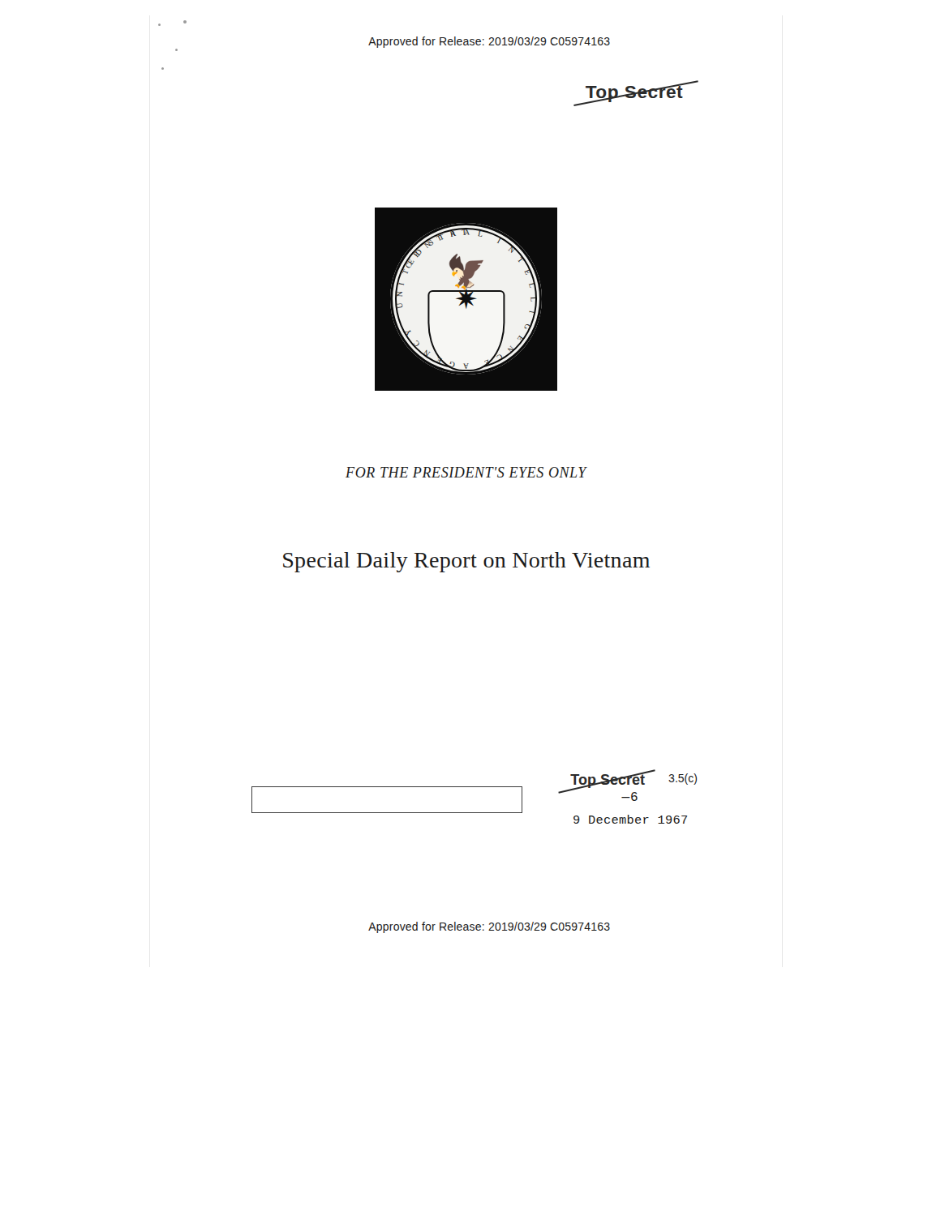Approved for Release: 2019/03/29 C05974163
Top Secret
🦅
✷
C E N T R A L I N T E L L I G E N C E A G E N C Y U N I T E D S T A T
FOR THE PRESIDENT'S EYES ONLY
Special Daily Report on North Vietnam
Top Secret 3.5(c)
—6
9 December 1967
Approved for Release: 2019/03/29 C05974163